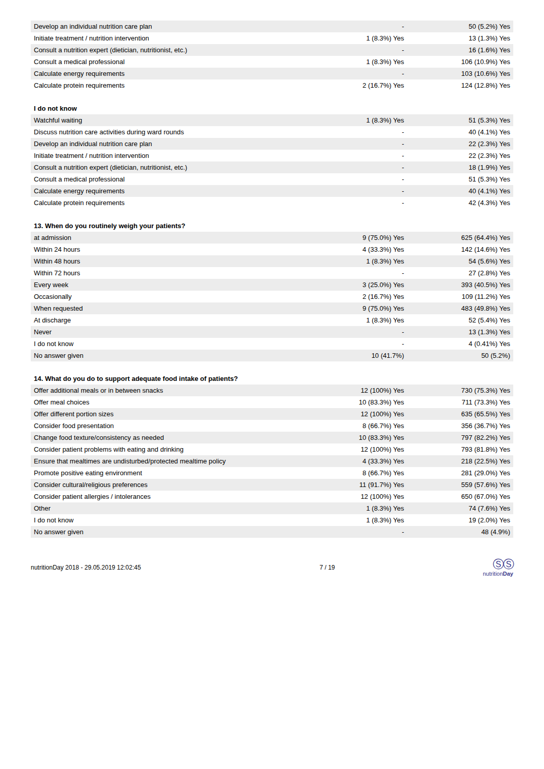| Develop an individual nutrition care plan | - | 50 (5.2%) Yes |
| Initiate treatment / nutrition intervention | 1 (8.3%) Yes | 13 (1.3%) Yes |
| Consult a nutrition expert (dietician, nutritionist, etc.) | - | 16 (1.6%) Yes |
| Consult a medical professional | 1 (8.3%) Yes | 106 (10.9%) Yes |
| Calculate energy requirements | - | 103 (10.6%) Yes |
| Calculate protein requirements | 2 (16.7%) Yes | 124 (12.8%) Yes |
| I do not know | | |
| Watchful waiting | 1 (8.3%) Yes | 51 (5.3%) Yes |
| Discuss nutrition care activities during ward rounds | - | 40 (4.1%) Yes |
| Develop an individual nutrition care plan | - | 22 (2.3%) Yes |
| Initiate treatment / nutrition intervention | - | 22 (2.3%) Yes |
| Consult a nutrition expert (dietician, nutritionist, etc.) | - | 18 (1.9%) Yes |
| Consult a medical professional | - | 51 (5.3%) Yes |
| Calculate energy requirements | - | 40 (4.1%) Yes |
| Calculate protein requirements | - | 42 (4.3%) Yes |
| 13. When do you routinely weigh your patients? | | |
| at admission | 9 (75.0%) Yes | 625 (64.4%) Yes |
| Within 24 hours | 4 (33.3%) Yes | 142 (14.6%) Yes |
| Within 48 hours | 1 (8.3%) Yes | 54 (5.6%) Yes |
| Within 72 hours | - | 27 (2.8%) Yes |
| Every week | 3 (25.0%) Yes | 393 (40.5%) Yes |
| Occasionally | 2 (16.7%) Yes | 109 (11.2%) Yes |
| When requested | 9 (75.0%) Yes | 483 (49.8%) Yes |
| At discharge | 1 (8.3%) Yes | 52 (5.4%) Yes |
| Never | - | 13 (1.3%) Yes |
| I do not know | - | 4 (0.41%) Yes |
| No answer given | 10 (41.7%) | 50 (5.2%) |
| 14. What do you do to support adequate food intake of patients? | | |
| Offer additional meals or in between snacks | 12 (100%) Yes | 730 (75.3%) Yes |
| Offer meal choices | 10 (83.3%) Yes | 711 (73.3%) Yes |
| Offer different portion sizes | 12 (100%) Yes | 635 (65.5%) Yes |
| Consider food presentation | 8 (66.7%) Yes | 356 (36.7%) Yes |
| Change food texture/consistency as needed | 10 (83.3%) Yes | 797 (82.2%) Yes |
| Consider patient problems with eating and drinking | 12 (100%) Yes | 793 (81.8%) Yes |
| Ensure that mealtimes are undisturbed/protected mealtime policy | 4 (33.3%) Yes | 218 (22.5%) Yes |
| Promote positive eating environment | 8 (66.7%) Yes | 281 (29.0%) Yes |
| Consider cultural/religious preferences | 11 (91.7%) Yes | 559 (57.6%) Yes |
| Consider patient allergies / intolerances | 12 (100%) Yes | 650 (67.0%) Yes |
| Other | 1 (8.3%) Yes | 74 (7.6%) Yes |
| I do not know | 1 (8.3%) Yes | 19 (2.0%) Yes |
| No answer given | - | 48 (4.9%) |
nutritionDay 2018 - 29.05.2019 12:02:45
7 / 19
ⓈⓈ
nutritionDay